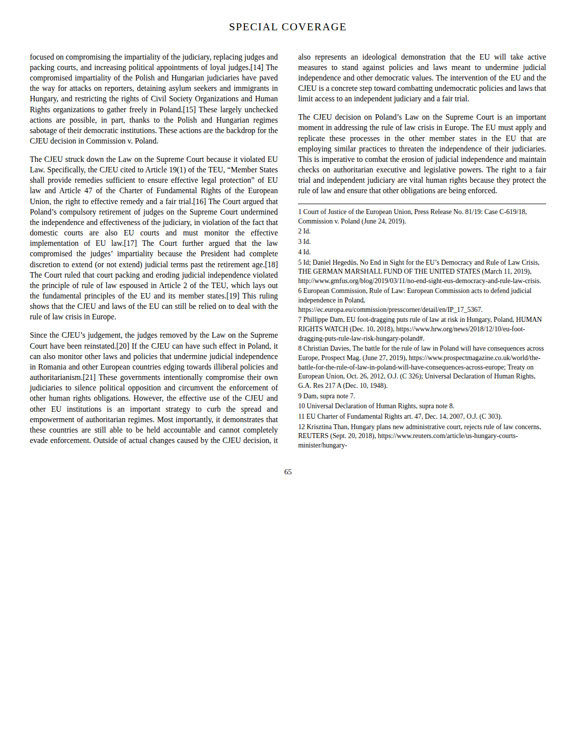SPECIAL COVERAGE
focused on compromising the impartiality of the judiciary, replacing judges and packing courts, and increasing political appointments of loyal judges.[14] The compromised impartiality of the Polish and Hungarian judiciaries have paved the way for attacks on reporters, detaining asylum seekers and immigrants in Hungary, and restricting the rights of Civil Society Organizations and Human Rights organizations to gather freely in Poland.[15] These largely unchecked actions are possible, in part, thanks to the Polish and Hungarian regimes sabotage of their democratic institutions. These actions are the backdrop for the CJEU decision in Commission v. Poland.
The CJEU struck down the Law on the Supreme Court because it violated EU Law. Specifically, the CJEU cited to Article 19(1) of the TEU, “Member States shall provide remedies sufficient to ensure effective legal protection” of EU law and Article 47 of the Charter of Fundamental Rights of the European Union, the right to effective remedy and a fair trial.[16] The Court argued that Poland’s compulsory retirement of judges on the Supreme Court undermined the independence and effectiveness of the judiciary, in violation of the fact that domestic courts are also EU courts and must monitor the effective implementation of EU law.[17] The Court further argued that the law compromised the judges’ impartiality because the President had complete discretion to extend (or not extend) judicial terms past the retirement age.[18] The Court ruled that court packing and eroding judicial independence violated the principle of rule of law espoused in Article 2 of the TEU, which lays out the fundamental principles of the EU and its member states.[19] This ruling shows that the CJEU and laws of the EU can still be relied on to deal with the rule of law crisis in Europe.
Since the CJEU’s judgement, the judges removed by the Law on the Supreme Court have been reinstated.[20] If the CJEU can have such effect in Poland, it can also monitor other laws and policies that undermine judicial independence in Romania and other European countries edging towards illiberal policies and authoritarianism.[21] These governments intentionally compromise their own judiciaries to silence political opposition and circumvent the enforcement of other human rights obligations. However, the effective use of the CJEU and other EU institutions is an important strategy to curb the spread and empowerment of authoritarian regimes. Most importantly, it demonstrates that these countries are still able to be held accountable and cannot completely evade enforcement. Outside of actual changes caused by the CJEU decision, it also represents an ideological demonstration that the EU will take active measures to stand against policies and laws meant to undermine judicial independence and other democratic values. The intervention of the EU and the CJEU is a concrete step toward combatting undemocratic policies and laws that limit access to an independent judiciary and a fair trial.
The CJEU decision on Poland’s Law on the Supreme Court is an important moment in addressing the rule of law crisis in Europe. The EU must apply and replicate these processes in the other member states in the EU that are employing similar practices to threaten the independence of their judiciaries. This is imperative to combat the erosion of judicial independence and maintain checks on authoritarian executive and legislative powers. The right to a fair trial and independent judiciary are vital human rights because they protect the rule of law and ensure that other obligations are being enforced.
1 Court of Justice of the European Union, Press Release No. 81/19: Case C-619/18, Commission v. Poland (June 24, 2019).
2 Id.
3 Id.
4 Id.
5 Id; Daniel Hegedüs, No End in Sight for the EU’s Democracy and Rule of Law Crisis, THE GERMAN MARSHALL FUND OF THE UNITED STATES (March 11, 2019), http://www.gmfus.org/blog/2019/03/11/no-end-sight-eus-democracy-and-rule-law-crisis.
6 European Commission, Rule of Law: European Commission acts to defend judicial independence in Poland, https://ec.europa.eu/commission/presscorner/detail/en/IP_17_5367.
7 Phillippe Dam, EU foot-dragging puts rule of law at risk in Hungary, Poland, HUMAN RIGHTS WATCH (Dec. 10, 2018), https://www.hrw.org/news/2018/12/10/eu-foot-dragging-puts-rule-law-risk-hungary-poland#.
8 Christian Davies, The battle for the rule of law in Poland will have consequences across Europe, Prospect Mag. (June 27, 2019), https://www.prospectmagazine.co.uk/world/the-battle-for-the-rule-of-law-in-poland-will-have-consequences-across-europe; Treaty on European Union, Oct. 26, 2012, O.J. (C 326); Universal Declaration of Human Rights, G.A. Res 217 A (Dec. 10, 1948).
9 Dam, supra note 7.
10 Universal Declaration of Human Rights, supra note 8.
11 EU Charter of Fundamental Rights art. 47, Dec. 14, 2007, O.J. (C 303).
12 Krisztina Than, Hungary plans new administrative court, rejects rule of law concerns, REUTERS (Sept. 20, 2018), https://www.reuters.com/article/us-hungary-courts-minister/hungary-
65